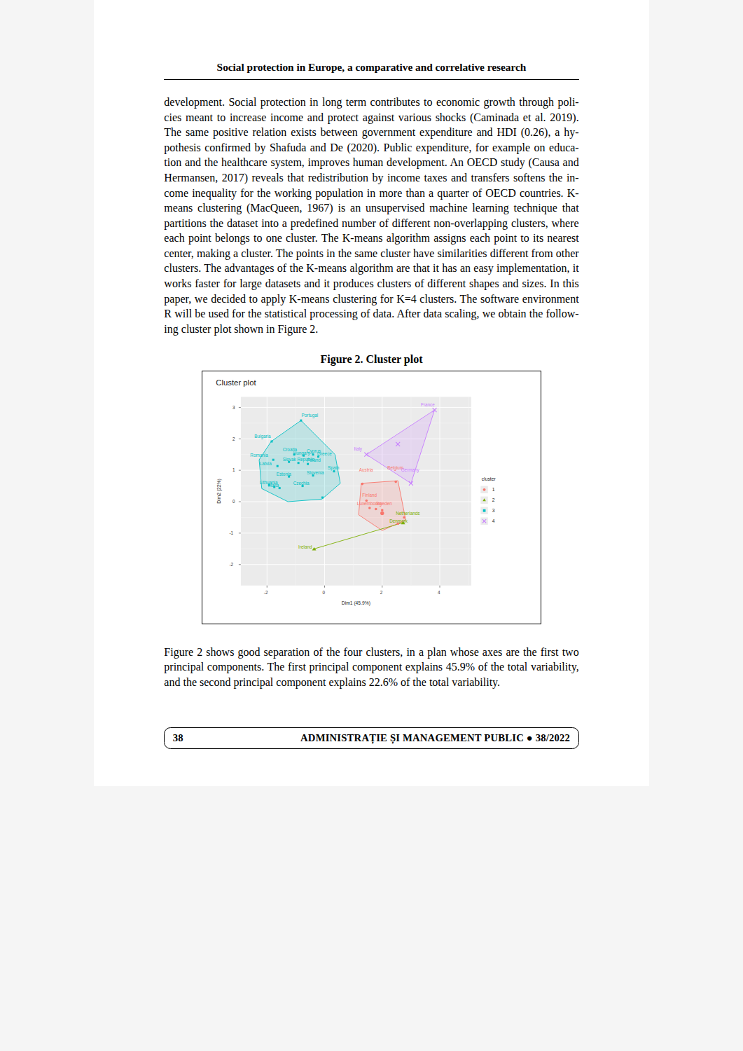Social protection in Europe, a comparative and correlative research
development. Social protection in long term contributes to economic growth through policies meant to increase income and protect against various shocks (Caminada et al. 2019). The same positive relation exists between government expenditure and HDI (0.26), a hypothesis confirmed by Shafuda and De (2020). Public expenditure, for example on education and the healthcare system, improves human development. An OECD study (Causa and Hermansen, 2017) reveals that redistribution by income taxes and transfers softens the income inequality for the working population in more than a quarter of OECD countries. K-means clustering (MacQueen, 1967) is an unsupervised machine learning technique that partitions the dataset into a predefined number of different non-overlapping clusters, where each point belongs to one cluster. The K-means algorithm assigns each point to its nearest center, making a cluster. The points in the same cluster have similarities different from other clusters. The advantages of the K-means algorithm are that it has an easy implementation, it works faster for large datasets and it produces clusters of different shapes and sizes. In this paper, we decided to apply K-means clustering for K=4 clusters. The software environment R will be used for the statistical processing of data. After data scaling, we obtain the following cluster plot shown in Figure 2.
Figure 2. Cluster plot
Cluster plot
France Portugal Bulgaria Italy Croatia Hungary Cyprus Greece Romania Slovak Republic Poland Latvia Germany Austria Belgium Spain Estonia Slovenia Lithuania Malta Czechia Finland Luxembourg Sweden Netherlands Denmark Ireland 3 2 1 0 -1 -2 -2 0 2 4 Dim1 (45.9%) Dim2 (22%) cluster 1 2 3 4
Figure 2 shows good separation of the four clusters, in a plan whose axes are the first two principal components. The first principal component explains 45.9% of the total variability, and the second principal component explains 22.6% of the total variability.
38
ADMINISTRAȚIE ȘI MANAGEMENT PUBLIC ● 38/2022